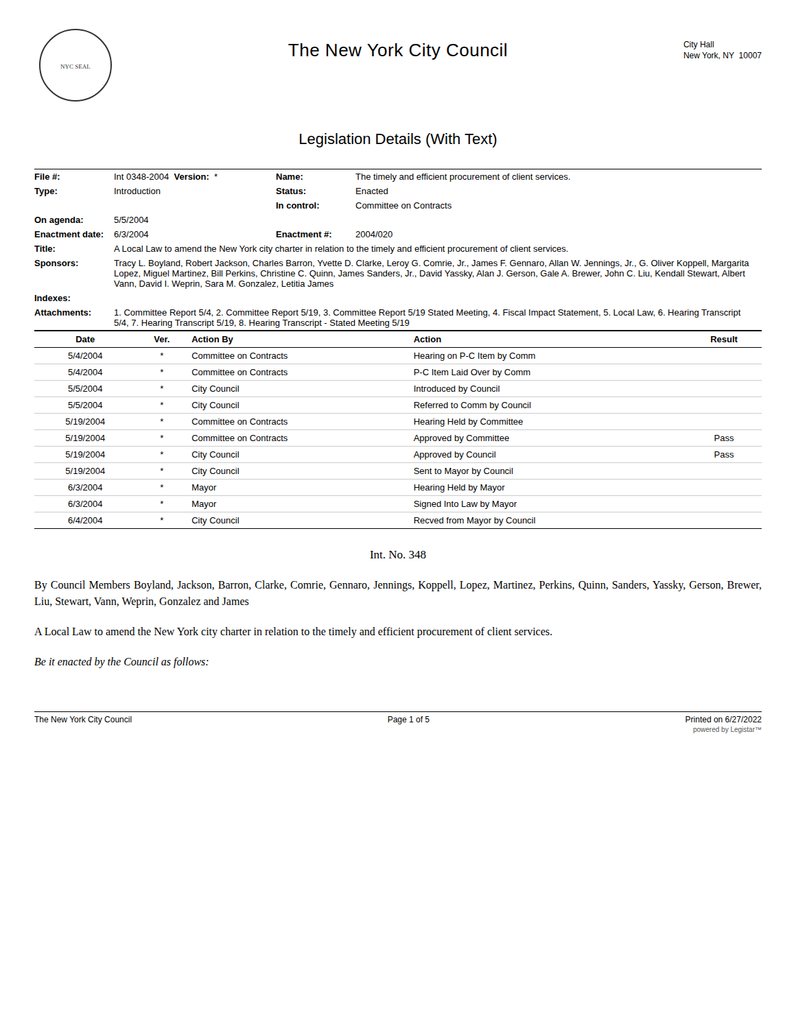City Hall
New York, NY 10007
The New York City Council
Legislation Details (With Text)
| File #: | Int 0348-2004 Version: * | Name: | The timely and efficient procurement of client services. |
| Type: | Introduction | Status: | Enacted |
| | | In control: | Committee on Contracts |
| On agenda: | 5/5/2004 | | |
| Enactment date: | 6/3/2004 | Enactment #: | 2004/020 |
| Title: | A Local Law to amend the New York city charter in relation to the timely and efficient procurement of client services. |
| Sponsors: | Tracy L. Boyland, Robert Jackson, Charles Barron, Yvette D. Clarke, Leroy G. Comrie, Jr., James F. Gennaro, Allan W. Jennings, Jr., G. Oliver Koppell, Margarita Lopez, Miguel Martinez, Bill Perkins, Christine C. Quinn, James Sanders, Jr., David Yassky, Alan J. Gerson, Gale A. Brewer, John C. Liu, Kendall Stewart, Albert Vann, David I. Weprin, Sara M. Gonzalez, Letitia James |
| Indexes: | |
| Attachments: | 1. Committee Report 5/4, 2. Committee Report 5/19, 3. Committee Report 5/19 Stated Meeting, 4. Fiscal Impact Statement, 5. Local Law, 6. Hearing Transcript 5/4, 7. Hearing Transcript 5/19, 8. Hearing Transcript - Stated Meeting 5/19 |
| Date | Ver. | Action By | Action | Result |
| --- | --- | --- | --- | --- |
| 5/4/2004 | * | Committee on Contracts | Hearing on P-C Item by Comm | |
| 5/4/2004 | * | Committee on Contracts | P-C Item Laid Over by Comm | |
| 5/5/2004 | * | City Council | Introduced by Council | |
| 5/5/2004 | * | City Council | Referred to Comm by Council | |
| 5/19/2004 | * | Committee on Contracts | Hearing Held by Committee | |
| 5/19/2004 | * | Committee on Contracts | Approved by Committee | Pass |
| 5/19/2004 | * | City Council | Approved by Council | Pass |
| 5/19/2004 | * | City Council | Sent to Mayor by Council | |
| 6/3/2004 | * | Mayor | Hearing Held by Mayor | |
| 6/3/2004 | * | Mayor | Signed Into Law by Mayor | |
| 6/4/2004 | * | City Council | Recved from Mayor by Council | |
Int. No. 348
By Council Members Boyland, Jackson, Barron, Clarke, Comrie, Gennaro, Jennings, Koppell, Lopez, Martinez, Perkins, Quinn, Sanders, Yassky, Gerson, Brewer, Liu, Stewart, Vann, Weprin, Gonzalez and James
A Local Law to amend the New York city charter in relation to the timely and efficient procurement of client services.
Be it enacted by the Council as follows:
The New York City Council Printed on 6/27/2022
Page 1 of 5
powered by Legistar™